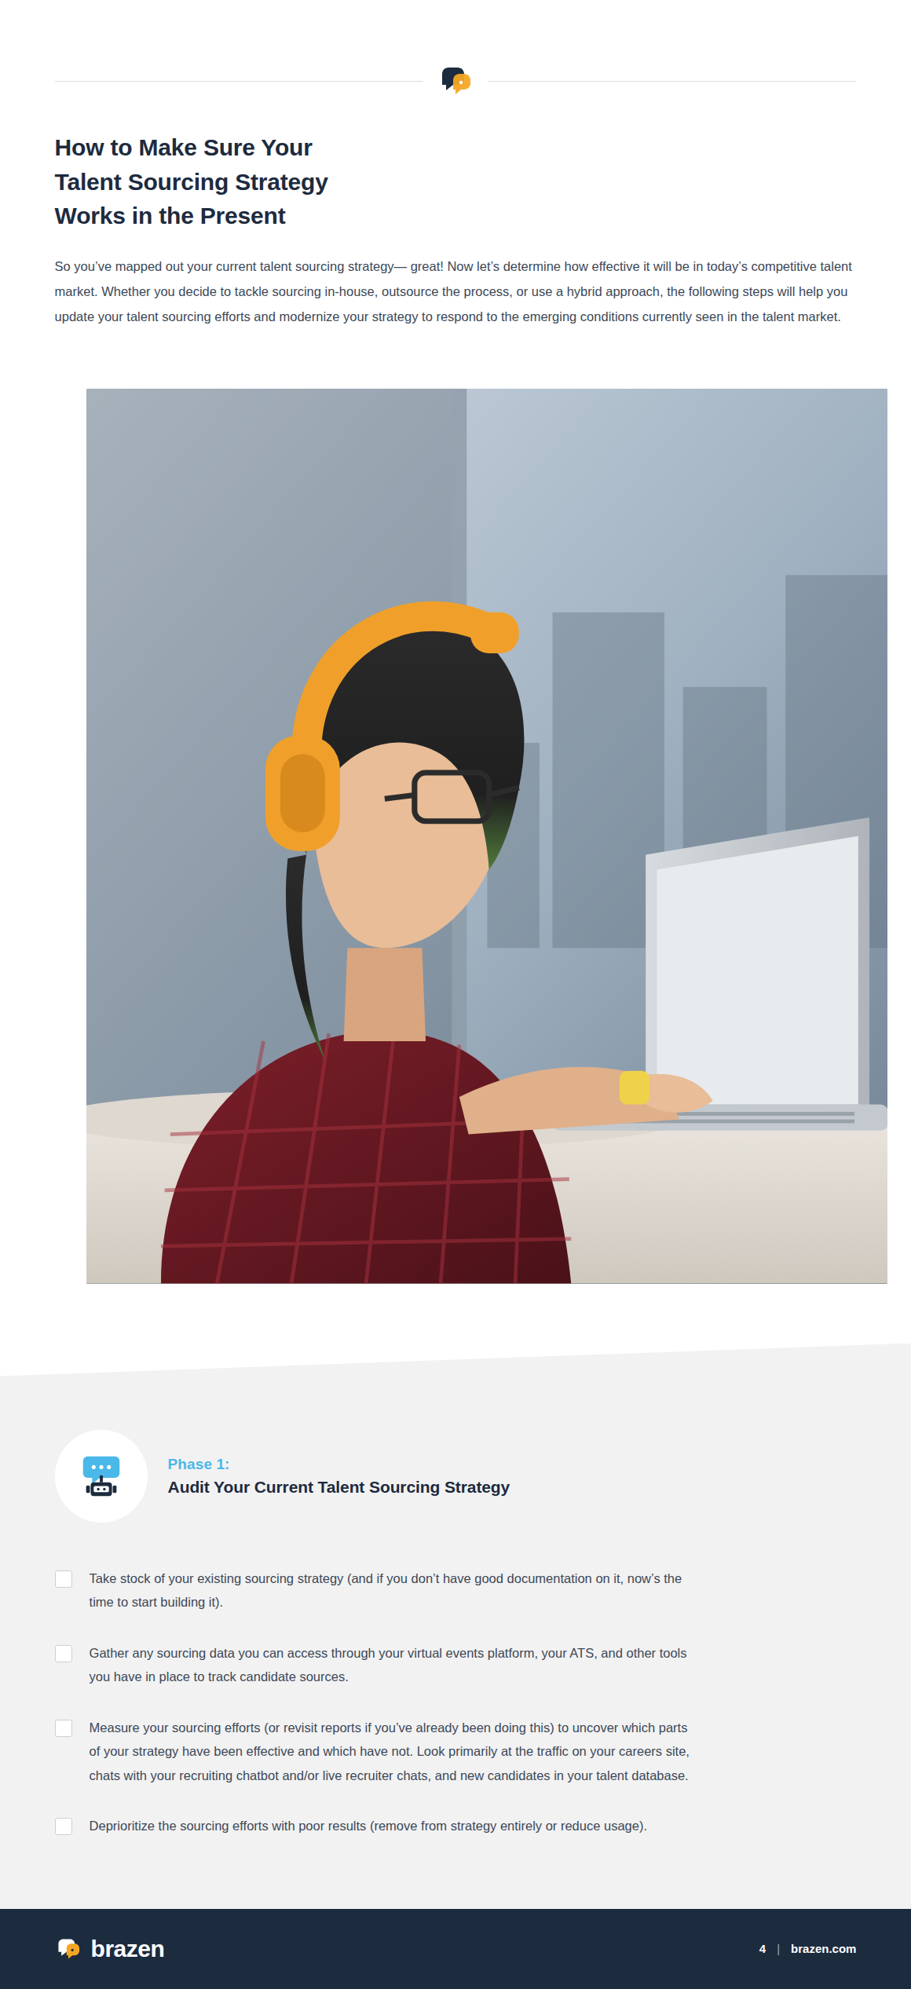How to Make Sure Your
Talent Sourcing Strategy
Works in the Present
So you’ve mapped out your current talent sourcing strategy— great! Now let’s determine how effective it will be in today’s competitive talent market. Whether you decide to tackle sourcing in-house, outsource the process, or use a hybrid approach, the following steps will help you update your talent sourcing efforts and modernize your strategy to respond to the emerging conditions currently seen in the talent market.
Phase 1:
Audit Your Current Talent Sourcing Strategy
Take stock of your existing sourcing strategy (and if you don’t have good documentation on it, now’s the time to start building it).
Gather any sourcing data you can access through your virtual events platform, your ATS, and other tools you have in place to track candidate sources.
Measure your sourcing efforts (or revisit reports if you’ve already been doing this) to uncover which parts of your strategy have been effective and which have not. Look primarily at the traffic on your careers site, chats with your recruiting chatbot and/or live recruiter chats, and new candidates in your talent database.
Deprioritize the sourcing efforts with poor results (remove from strategy entirely or reduce usage).
brazen
4 | brazen.com